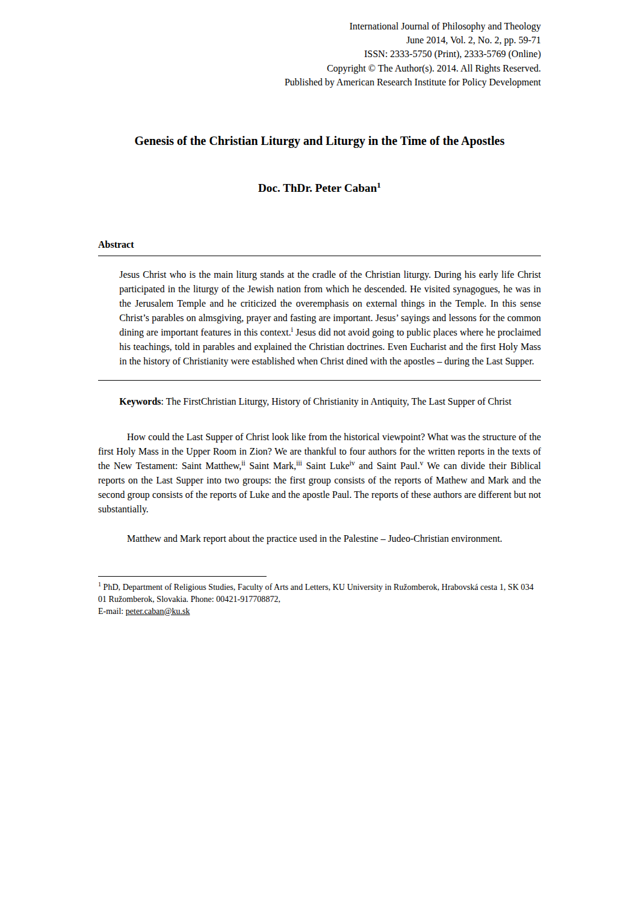International Journal of Philosophy and Theology
June 2014, Vol. 2, No. 2, pp. 59-71
ISSN: 2333-5750 (Print), 2333-5769 (Online)
Copyright © The Author(s). 2014. All Rights Reserved.
Published by American Research Institute for Policy Development
Genesis of the Christian Liturgy and Liturgy in the Time of the Apostles
Doc. ThDr. Peter Caban1
Abstract
Jesus Christ who is the main liturg stands at the cradle of the Christian liturgy. During his early life Christ participated in the liturgy of the Jewish nation from which he descended. He visited synagogues, he was in the Jerusalem Temple and he criticized the overemphasis on external things in the Temple. In this sense Christ’s parables on almsgiving, prayer and fasting are important. Jesus’ sayings and lessons for the common dining are important features in this context.i Jesus did not avoid going to public places where he proclaimed his teachings, told in parables and explained the Christian doctrines. Even Eucharist and the first Holy Mass in the history of Christianity were established when Christ dined with the apostles – during the Last Supper.
Keywords: The FirstChristian Liturgy, History of Christianity in Antiquity, The Last Supper of Christ
How could the Last Supper of Christ look like from the historical viewpoint? What was the structure of the first Holy Mass in the Upper Room in Zion? We are thankful to four authors for the written reports in the texts of the New Testament: Saint Matthew,ii Saint Mark,iii Saint Lukeiv and Saint Paul.v We can divide their Biblical reports on the Last Supper into two groups: the first group consists of the reports of Mathew and Mark and the second group consists of the reports of Luke and the apostle Paul. The reports of these authors are different but not substantially.
Matthew and Mark report about the practice used in the Palestine – Judeo-Christian environment.
1 PhD, Department of Religious Studies, Faculty of Arts and Letters, KU University in Ružomberok, Hrabovská cesta 1, SK 034 01 Ružomberok, Slovakia. Phone: 00421-917708872,
E-mail: peter.caban@ku.sk